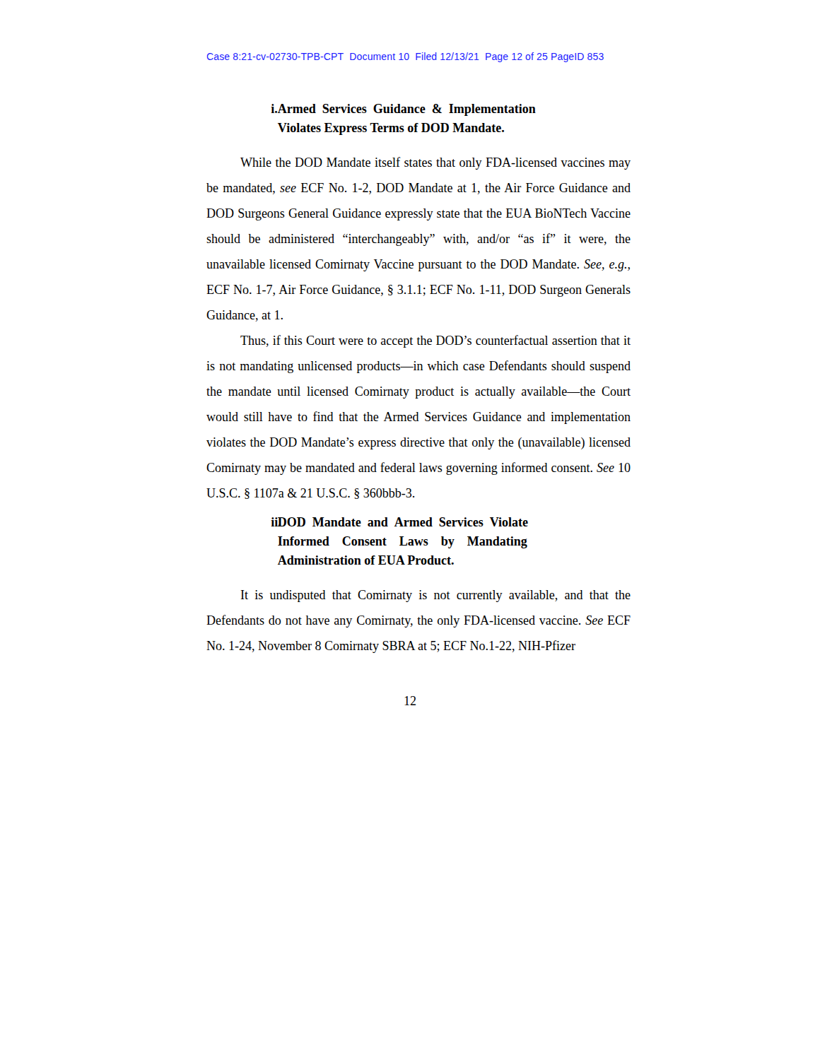Case 8:21-cv-02730-TPB-CPT Document 10 Filed 12/13/21 Page 12 of 25 PageID 853
i. Armed Services Guidance & Implementation
Violates Express Terms of DOD Mandate.
While the DOD Mandate itself states that only FDA-licensed vaccines may be mandated, see ECF No. 1-2, DOD Mandate at 1, the Air Force Guidance and DOD Surgeons General Guidance expressly state that the EUA BioNTech Vaccine should be administered “interchangeably” with, and/or “as if” it were, the unavailable licensed Comirnaty Vaccine pursuant to the DOD Mandate. See, e.g., ECF No. 1-7, Air Force Guidance, § 3.1.1; ECF No. 1-11, DOD Surgeon Generals Guidance, at 1.
Thus, if this Court were to accept the DOD’s counterfactual assertion that it is not mandating unlicensed products—in which case Defendants should suspend the mandate until licensed Comirnaty product is actually available—the Court would still have to find that the Armed Services Guidance and implementation violates the DOD Mandate’s express directive that only the (unavailable) licensed Comirnaty may be mandated and federal laws governing informed consent. See 10 U.S.C. § 1107a & 21 U.S.C. § 360bbb-3.
ii. DOD Mandate and Armed Services Violate
Informed Consent Laws by Mandating
Administration of EUA Product.
It is undisputed that Comirnaty is not currently available, and that the Defendants do not have any Comirnaty, the only FDA-licensed vaccine. See ECF No. 1-24, November 8 Comirnaty SBRA at 5; ECF No.1-22, NIH-Pfizer
12